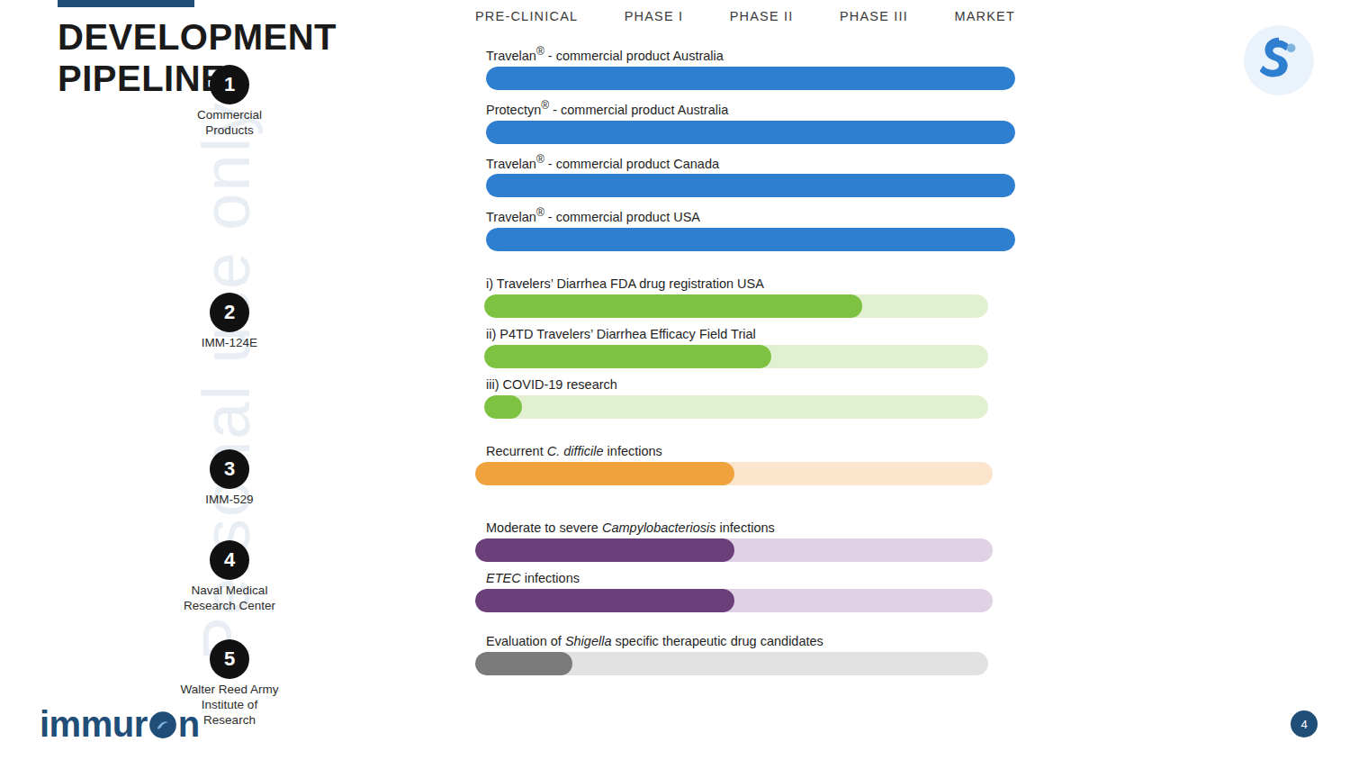Personal use only
DEVELOPMENT
PIPELINE
PRE-CLINICAL PHASE I PHASE II PHASE III MARKET
1
Commercial
Products
Travelan® - commercial product Australia
Protectyn® - commercial product Australia
Travelan® - commercial product Canada
Travelan® - commercial product USA
2
IMM-124E
i) Travelers’ Diarrhea FDA drug registration USA
ii) P4TD Travelers’ Diarrhea Efficacy Field Trial
iii) COVID-19 research
3
IMM-529
Recurrent C. difficile infections
4
Naval Medical
Research Center
Moderate to severe Campylobacteriosis infections
ETEC infections
5
Walter Reed Army
Institute of
Research
Evaluation of Shigella specific therapeutic drug candidates
immur n
4